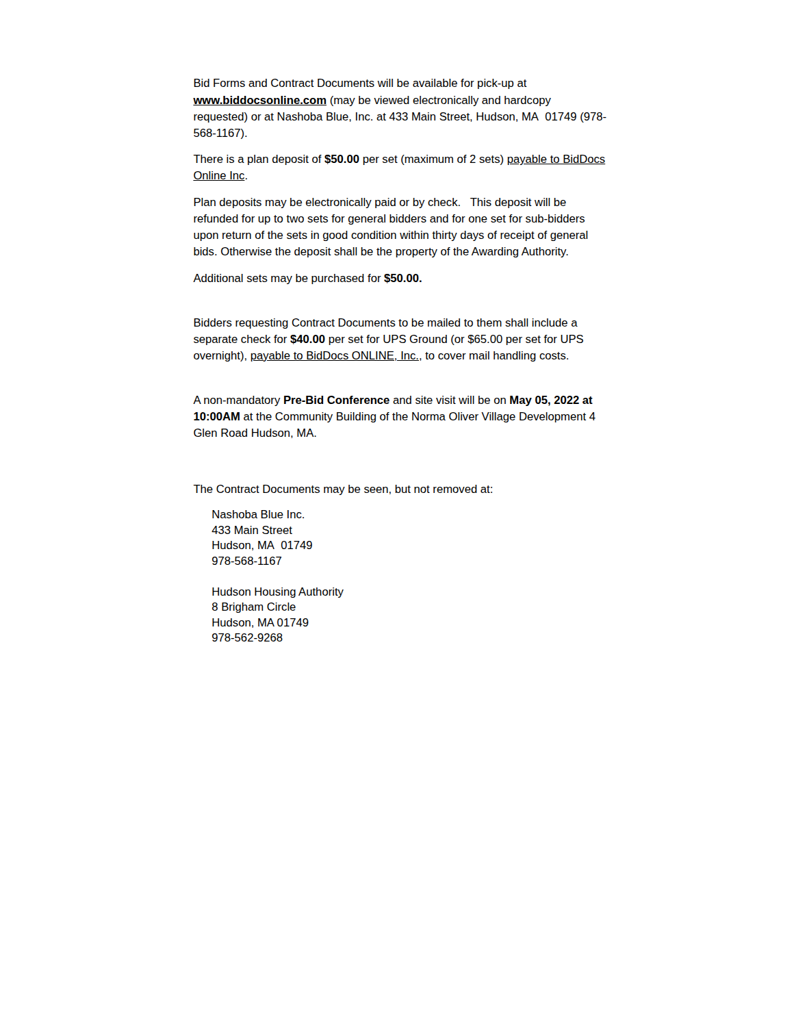Bid Forms and Contract Documents will be available for pick-up at www.biddocsonline.com (may be viewed electronically and hardcopy requested) or at Nashoba Blue, Inc. at 433 Main Street, Hudson, MA 01749 (978-568-1167).
There is a plan deposit of $50.00 per set (maximum of 2 sets) payable to BidDocs Online Inc.
Plan deposits may be electronically paid or by check. This deposit will be refunded for up to two sets for general bidders and for one set for sub-bidders upon return of the sets in good condition within thirty days of receipt of general bids. Otherwise the deposit shall be the property of the Awarding Authority.
Additional sets may be purchased for $50.00.
Bidders requesting Contract Documents to be mailed to them shall include a separate check for $40.00 per set for UPS Ground (or $65.00 per set for UPS overnight), payable to BidDocs ONLINE, Inc., to cover mail handling costs.
A non-mandatory Pre-Bid Conference and site visit will be on May 05, 2022 at 10:00AM at the Community Building of the Norma Oliver Village Development 4 Glen Road Hudson, MA.
The Contract Documents may be seen, but not removed at:
Nashoba Blue Inc.
433 Main Street
Hudson, MA 01749
978-568-1167
Hudson Housing Authority
8 Brigham Circle
Hudson, MA 01749
978-562-9268